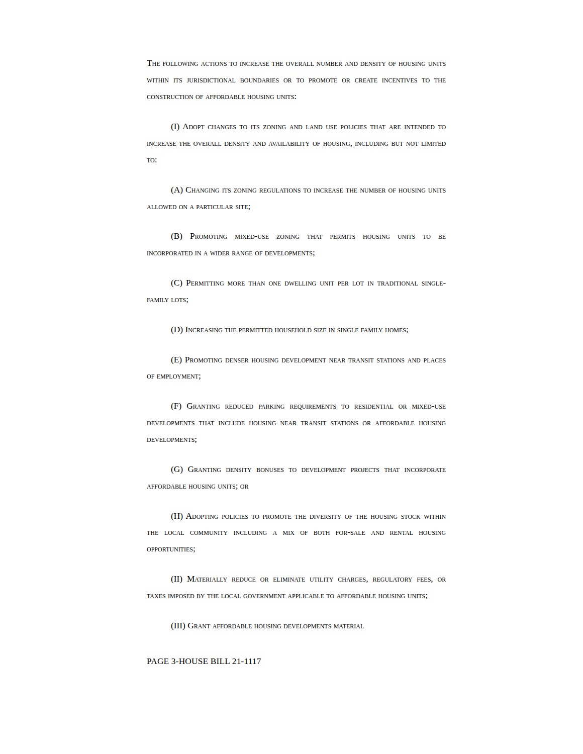The following actions to increase the overall number and density of housing units within its jurisdictional boundaries or to promote or create incentives to the construction of affordable housing units:
(I) Adopt changes to its zoning and land use policies that are intended to increase the overall density and availability of housing, including but not limited to:
(A) Changing its zoning regulations to increase the number of housing units allowed on a particular site;
(B) Promoting mixed-use zoning that permits housing units to be incorporated in a wider range of developments;
(C) Permitting more than one dwelling unit per lot in traditional single-family lots;
(D) Increasing the permitted household size in single family homes;
(E) Promoting denser housing development near transit stations and places of employment;
(F) Granting reduced parking requirements to residential or mixed-use developments that include housing near transit stations or affordable housing developments;
(G) Granting density bonuses to development projects that incorporate affordable housing units; or
(H) Adopting policies to promote the diversity of the housing stock within the local community including a mix of both for-sale and rental housing opportunities;
(II) Materially reduce or eliminate utility charges, regulatory fees, or taxes imposed by the local government applicable to affordable housing units;
(III) Grant affordable housing developments material
PAGE 3-HOUSE BILL 21-1117